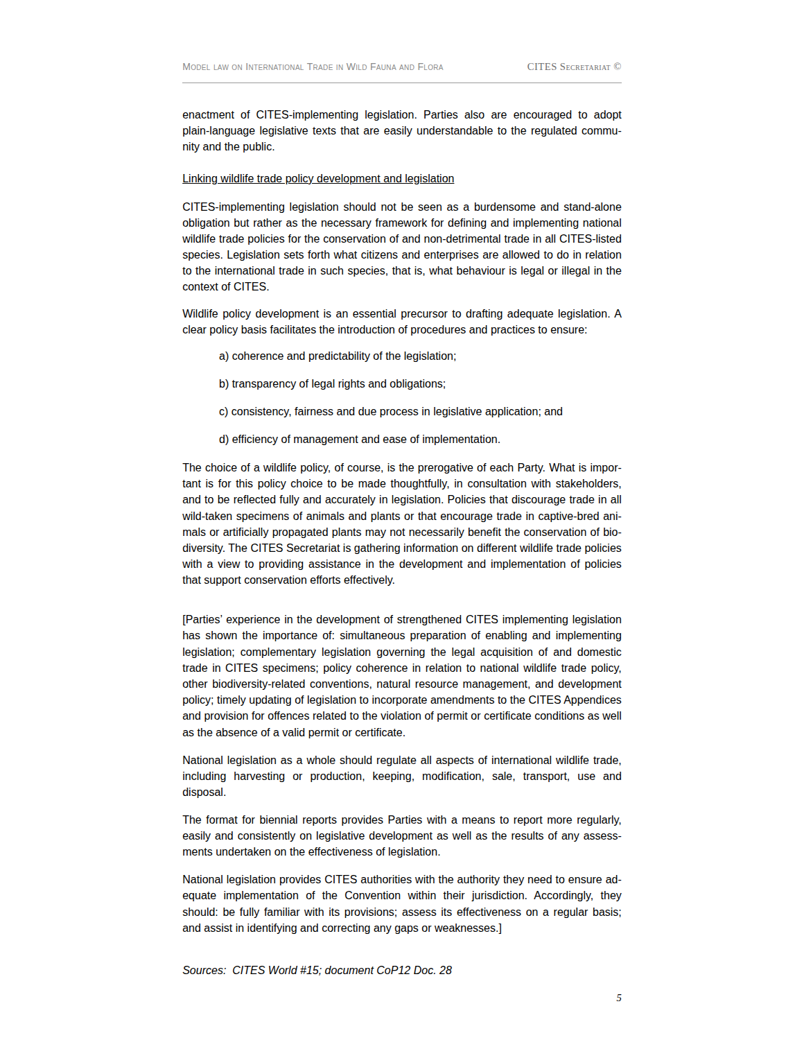Model law on International Trade in Wild Fauna and Flora CITES Secretariat ©
enactment of CITES-implementing legislation. Parties also are encouraged to adopt plain-language legislative texts that are easily understandable to the regulated community and the public.
Linking wildlife trade policy development and legislation
CITES-implementing legislation should not be seen as a burdensome and stand-alone obligation but rather as the necessary framework for defining and implementing national wildlife trade policies for the conservation of and non-detrimental trade in all CITES-listed species. Legislation sets forth what citizens and enterprises are allowed to do in relation to the international trade in such species, that is, what behaviour is legal or illegal in the context of CITES.
Wildlife policy development is an essential precursor to drafting adequate legislation. A clear policy basis facilitates the introduction of procedures and practices to ensure:
a) coherence and predictability of the legislation;
b) transparency of legal rights and obligations;
c) consistency, fairness and due process in legislative application; and
d) efficiency of management and ease of implementation.
The choice of a wildlife policy, of course, is the prerogative of each Party. What is important is for this policy choice to be made thoughtfully, in consultation with stakeholders, and to be reflected fully and accurately in legislation. Policies that discourage trade in all wild-taken specimens of animals and plants or that encourage trade in captive-bred animals or artificially propagated plants may not necessarily benefit the conservation of biodiversity. The CITES Secretariat is gathering information on different wildlife trade policies with a view to providing assistance in the development and implementation of policies that support conservation efforts effectively.
[Parties’ experience in the development of strengthened CITES implementing legislation has shown the importance of: simultaneous preparation of enabling and implementing legislation; complementary legislation governing the legal acquisition of and domestic trade in CITES specimens; policy coherence in relation to national wildlife trade policy, other biodiversity-related conventions, natural resource management, and development policy; timely updating of legislation to incorporate amendments to the CITES Appendices and provision for offences related to the violation of permit or certificate conditions as well as the absence of a valid permit or certificate.
National legislation as a whole should regulate all aspects of international wildlife trade, including harvesting or production, keeping, modification, sale, transport, use and disposal.
The format for biennial reports provides Parties with a means to report more regularly, easily and consistently on legislative development as well as the results of any assessments undertaken on the effectiveness of legislation.
National legislation provides CITES authorities with the authority they need to ensure adequate implementation of the Convention within their jurisdiction. Accordingly, they should: be fully familiar with its provisions; assess its effectiveness on a regular basis; and assist in identifying and correcting any gaps or weaknesses.]
Sources: CITES World #15; document CoP12 Doc. 28
5